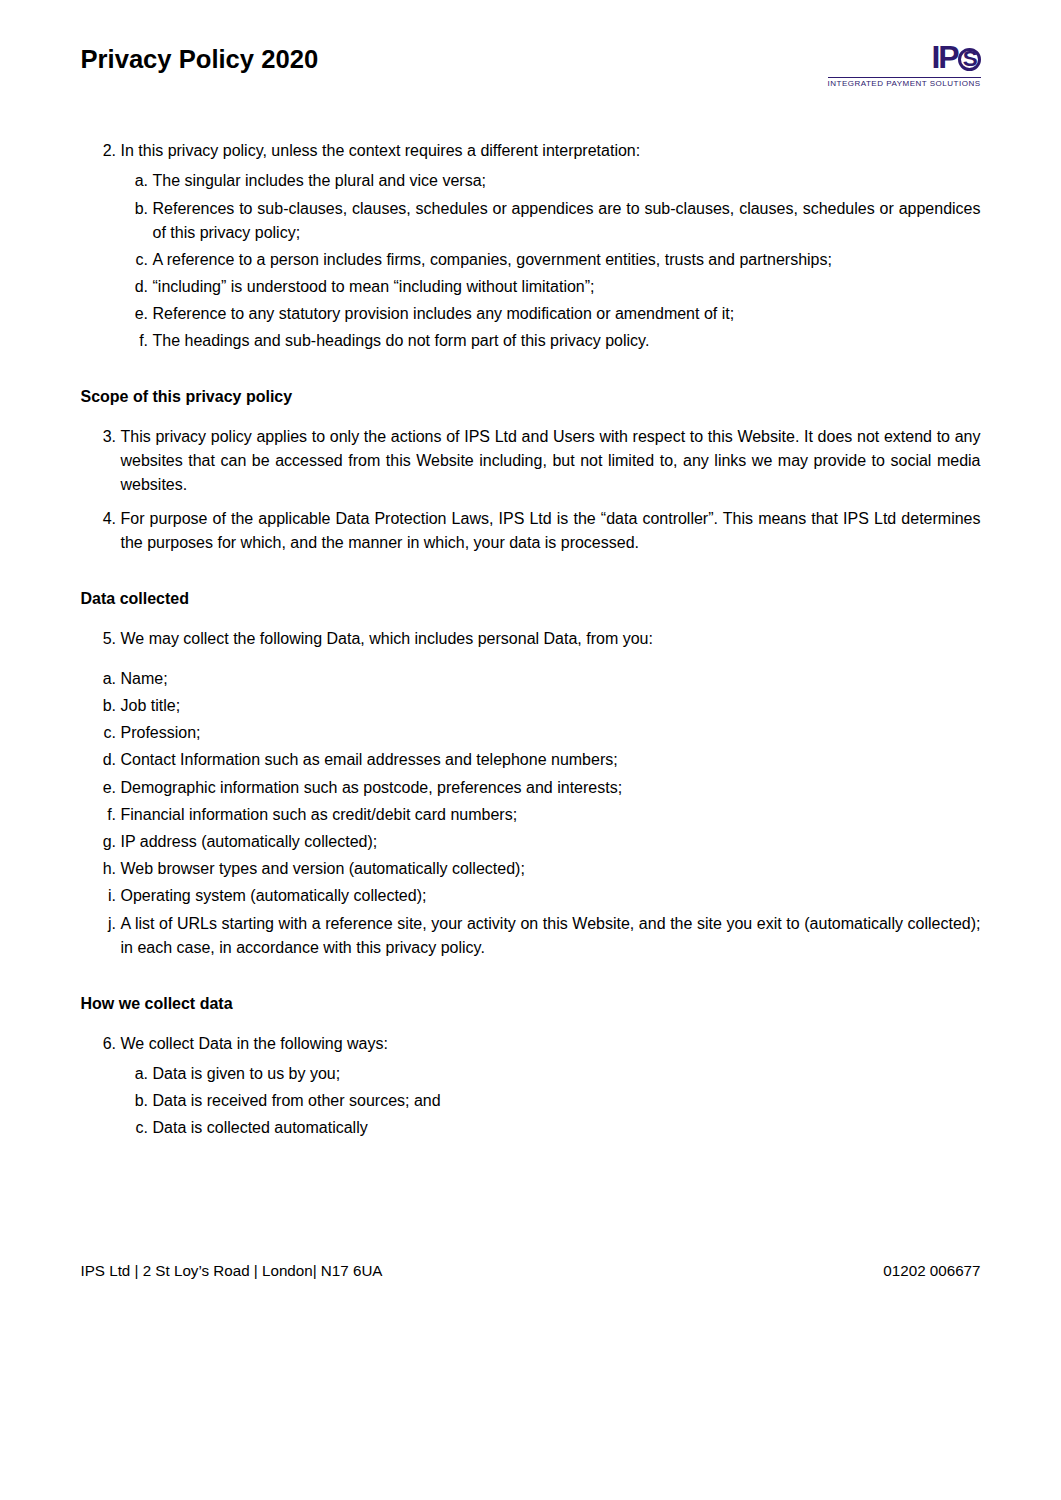Privacy Policy 2020
IPS
INTEGRATED PAYMENT SOLUTIONS
In this privacy policy, unless the context requires a different interpretation:
The singular includes the plural and vice versa;
References to sub-clauses, clauses, schedules or appendices are to sub-clauses, clauses, schedules or appendices of this privacy policy;
A reference to a person includes firms, companies, government entities, trusts and partnerships;
“including” is understood to mean “including without limitation”;
Reference to any statutory provision includes any modification or amendment of it;
The headings and sub-headings do not form part of this privacy policy.
Scope of this privacy policy
This privacy policy applies to only the actions of IPS Ltd and Users with respect to this Website. It does not extend to any websites that can be accessed from this Website including, but not limited to, any links we may provide to social media websites.
For purpose of the applicable Data Protection Laws, IPS Ltd is the “data controller”. This means that IPS Ltd determines the purposes for which, and the manner in which, your data is processed.
Data collected
We may collect the following Data, which includes personal Data, from you:
Name;
Job title;
Profession;
Contact Information such as email addresses and telephone numbers;
Demographic information such as postcode, preferences and interests;
Financial information such as credit/debit card numbers;
IP address (automatically collected);
Web browser types and version (automatically collected);
Operating system (automatically collected);
A list of URLs starting with a reference site, your activity on this Website, and the site you exit to (automatically collected); in each case, in accordance with this privacy policy.
How we collect data
We collect Data in the following ways:
Data is given to us by you;
Data is received from other sources; and
Data is collected automatically
IPS Ltd | 2 St Loy’s Road | London| N17 6UA
01202 006677